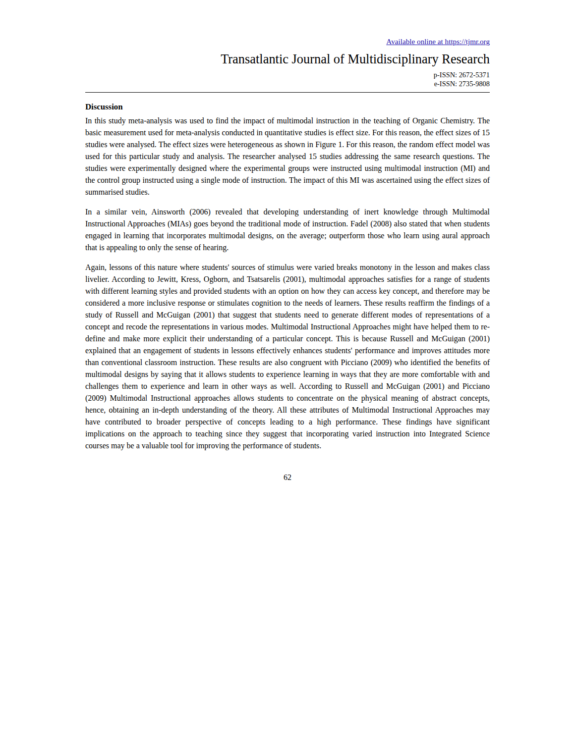Available online at https://tjmr.org
Transatlantic Journal of Multidisciplinary Research
p-ISSN: 2672-5371
e-ISSN: 2735-9808
Discussion
In this study meta-analysis was used to find the impact of multimodal instruction in the teaching of Organic Chemistry. The basic measurement used for meta-analysis conducted in quantitative studies is effect size. For this reason, the effect sizes of 15 studies were analysed. The effect sizes were heterogeneous as shown in Figure 1. For this reason, the random effect model was used for this particular study and analysis. The researcher analysed 15 studies addressing the same research questions. The studies were experimentally designed where the experimental groups were instructed using multimodal instruction (MI) and the control group instructed using a single mode of instruction. The impact of this MI was ascertained using the effect sizes of summarised studies.
In a similar vein, Ainsworth (2006) revealed that developing understanding of inert knowledge through Multimodal Instructional Approaches (MIAs) goes beyond the traditional mode of instruction. Fadel (2008) also stated that when students engaged in learning that incorporates multimodal designs, on the average; outperform those who learn using aural approach that is appealing to only the sense of hearing.
Again, lessons of this nature where students' sources of stimulus were varied breaks monotony in the lesson and makes class livelier. According to Jewitt, Kress, Ogborn, and Tsatsarelis (2001), multimodal approaches satisfies for a range of students with different learning styles and provided students with an option on how they can access key concept, and therefore may be considered a more inclusive response or stimulates cognition to the needs of learners. These results reaffirm the findings of a study of Russell and McGuigan (2001) that suggest that students need to generate different modes of representations of a concept and recode the representations in various modes. Multimodal Instructional Approaches might have helped them to re-define and make more explicit their understanding of a particular concept. This is because Russell and McGuigan (2001) explained that an engagement of students in lessons effectively enhances students' performance and improves attitudes more than conventional classroom instruction. These results are also congruent with Picciano (2009) who identified the benefits of multimodal designs by saying that it allows students to experience learning in ways that they are more comfortable with and challenges them to experience and learn in other ways as well. According to Russell and McGuigan (2001) and Picciano (2009) Multimodal Instructional approaches allows students to concentrate on the physical meaning of abstract concepts, hence, obtaining an in-depth understanding of the theory. All these attributes of Multimodal Instructional Approaches may have contributed to broader perspective of concepts leading to a high performance. These findings have significant implications on the approach to teaching since they suggest that incorporating varied instruction into Integrated Science courses may be a valuable tool for improving the performance of students.
62